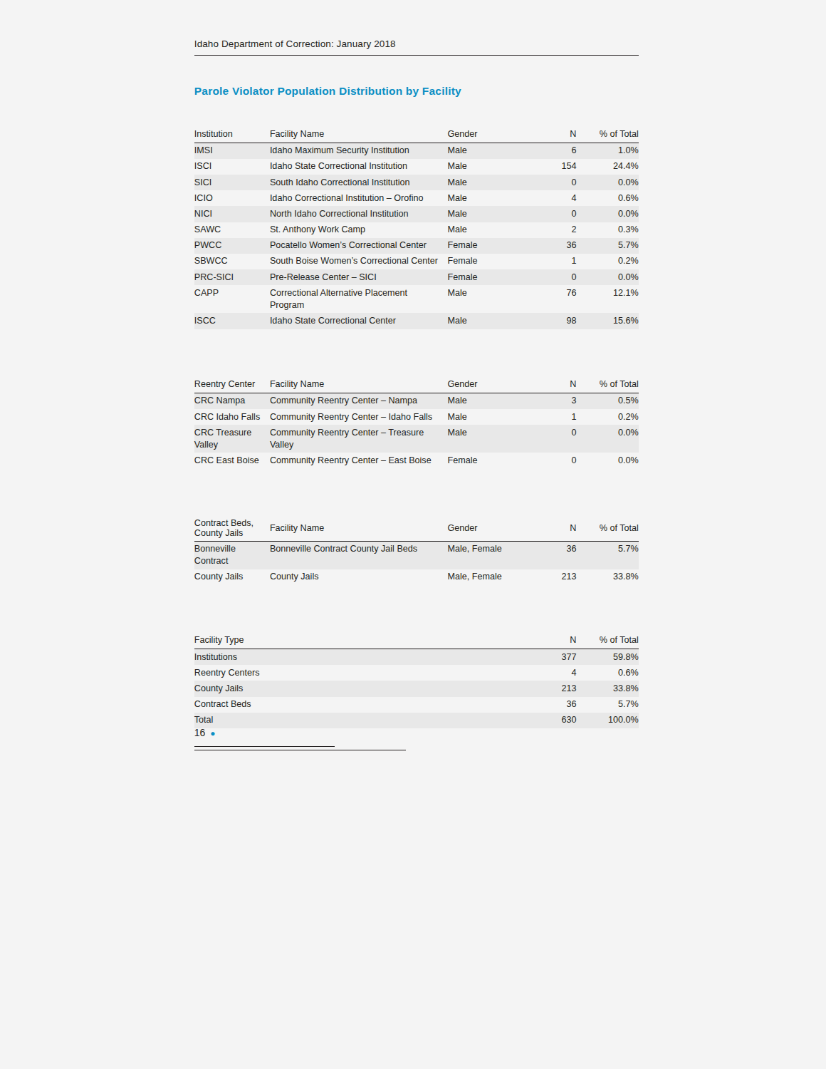Idaho Department of Correction: January 2018
Parole Violator Population Distribution by Facility
| Institution | Facility Name | Gender | N | % of Total |
| --- | --- | --- | --- | --- |
| IMSI | Idaho Maximum Security Institution | Male | 6 | 1.0% |
| ISCI | Idaho State Correctional Institution | Male | 154 | 24.4% |
| SICI | South Idaho Correctional Institution | Male | 0 | 0.0% |
| ICIO | Idaho Correctional Institution – Orofino | Male | 4 | 0.6% |
| NICI | North Idaho Correctional Institution | Male | 0 | 0.0% |
| SAWC | St. Anthony Work Camp | Male | 2 | 0.3% |
| PWCC | Pocatello Women’s Correctional Center | Female | 36 | 5.7% |
| SBWCC | South Boise Women’s Correctional Center | Female | 1 | 0.2% |
| PRC-SICI | Pre-Release Center – SICI | Female | 0 | 0.0% |
| CAPP | Correctional Alternative Placement Program | Male | 76 | 12.1% |
| ISCC | Idaho State Correctional Center | Male | 98 | 15.6% |
| Reentry Center | Facility Name | Gender | N | % of Total |
| --- | --- | --- | --- | --- |
| CRC Nampa | Community Reentry Center – Nampa | Male | 3 | 0.5% |
| CRC Idaho Falls | Community Reentry Center – Idaho Falls | Male | 1 | 0.2% |
| CRC Treasure Valley | Community Reentry Center – Treasure Valley | Male | 0 | 0.0% |
| CRC East Boise | Community Reentry Center – East Boise | Female | 0 | 0.0% |
| Contract Beds, County Jails | Facility Name | Gender | N | % of Total |
| --- | --- | --- | --- | --- |
| Bonneville Contract | Bonneville Contract County Jail Beds | Male, Female | 36 | 5.7% |
| County Jails | County Jails | Male, Female | 213 | 33.8% |
| Facility Type | N | % of Total |
| --- | --- | --- |
| Institutions | 377 | 59.8% |
| Reentry Centers | 4 | 0.6% |
| County Jails | 213 | 33.8% |
| Contract Beds | 36 | 5.7% |
| Total | 630 | 100.0% |
16 ●